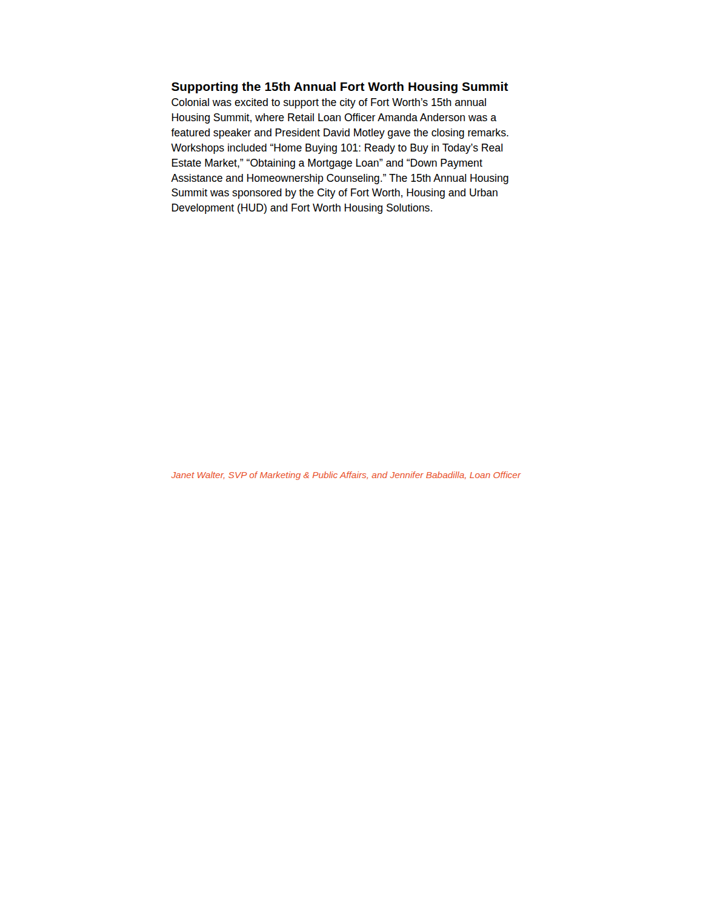Supporting the 15th Annual Fort Worth Housing Summit
Colonial was excited to support the city of Fort Worth’s 15th annual Housing Summit, where Retail Loan Officer Amanda Anderson was a featured speaker and President David Motley gave the closing remarks.
Workshops included “Home Buying 101: Ready to Buy in Today’s Real Estate Market,” “Obtaining a Mortgage Loan” and “Down Payment Assistance and Homeownership Counseling.” The 15th Annual Housing Summit was sponsored by the City of Fort Worth, Housing and Urban Development (HUD) and Fort Worth Housing Solutions.
Janet Walter, SVP of Marketing & Public Affairs, and Jennifer Babadilla, Loan Officer